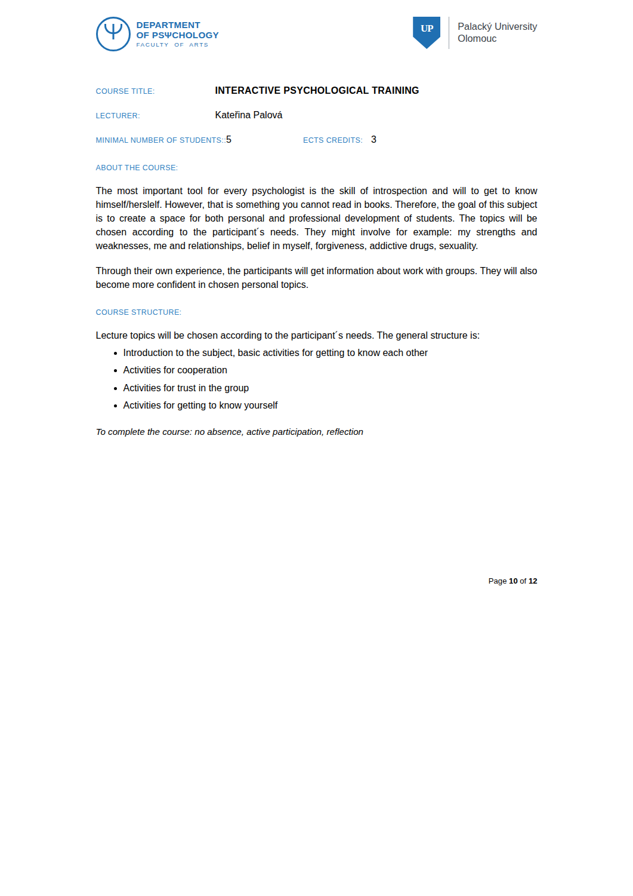Department
of PsΨchology
Faculty of Arts
UP
Palacký University
Olomouc
Course title:
Interactive Psychological Training
Lecturer:
Kateřina Palová
Minimal number of students::
5
ECTS credits:
3
About the course:
The most important tool for every psychologist is the skill of introspection and will to get to know himself/herslelf. However, that is something you cannot read in books. Therefore, the goal of this subject is to create a space for both personal and professional development of students. The topics will be chosen according to the participant´s needs. They might involve for example: my strengths and weaknesses, me and relationships, belief in myself, forgiveness, addictive drugs, sexuality.
Through their own experience, the participants will get information about work with groups. They will also become more confident in chosen personal topics.
Course structure:
Lecture topics will be chosen according to the participant´s needs. The general structure is:
Introduction to the subject, basic activities for getting to know each other
Activities for cooperation
Activities for trust in the group
Activities for getting to know yourself
To complete the course: no absence, active participation, reflection
Page 10 of 12